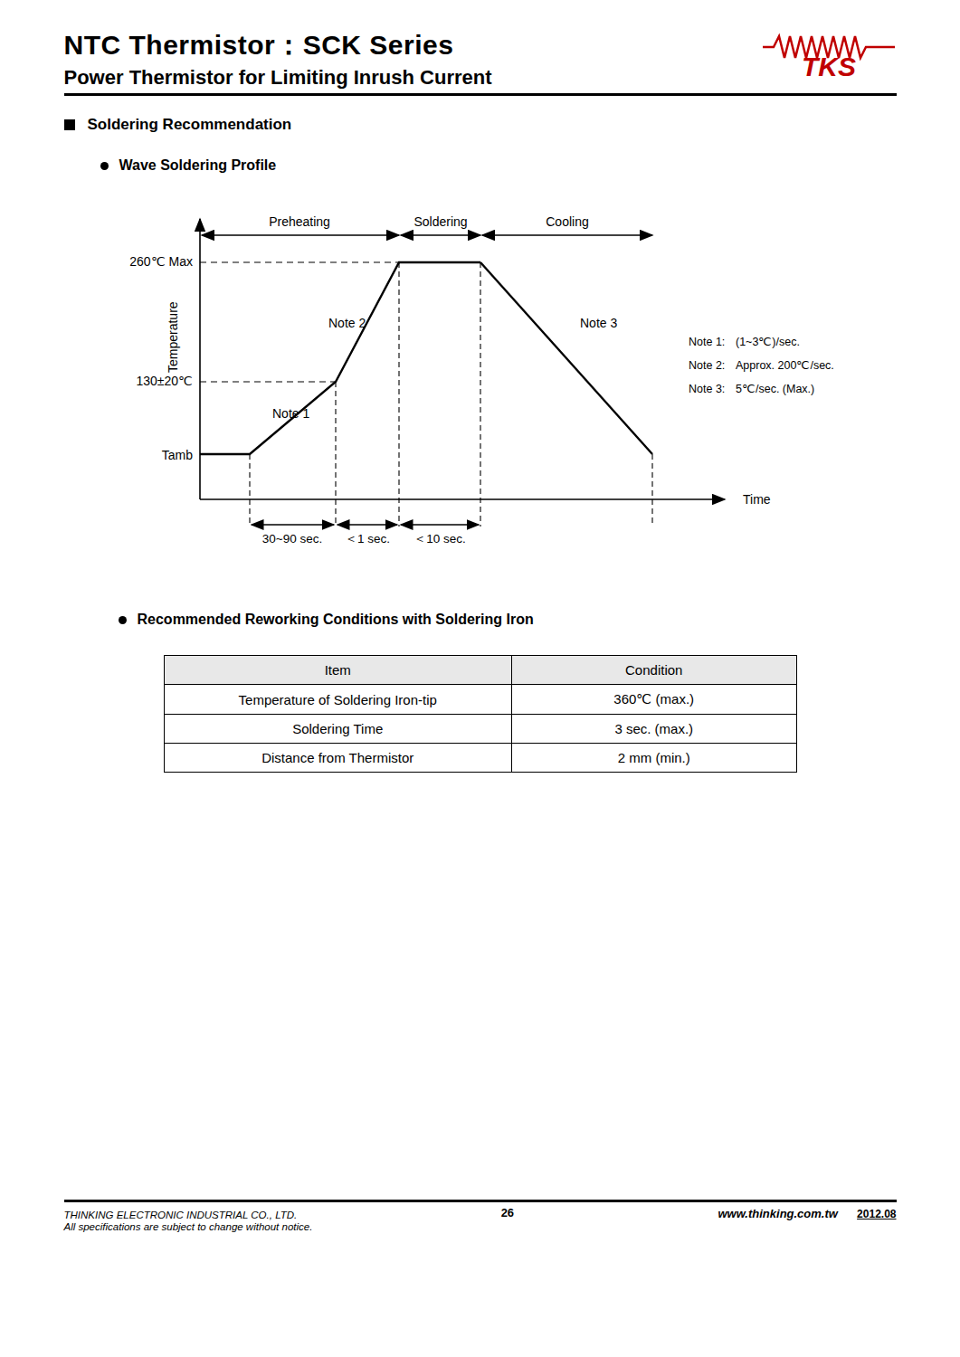NTC Thermistor：SCK Series
Power Thermistor for Limiting Inrush Current
TKS
Soldering Recommendation
Wave Soldering Profile
Temperature Time Preheating Soldering Cooling 260℃ Max 130±20℃ Tamb 30~90 sec. ＜1 sec. ＜10 sec. Note 1 Note 2 Note 3 Note 1: (1~3℃)/sec. Note 2: Approx. 200℃/sec. Note 3: 5℃/sec. (Max.)
Recommended Reworking Conditions with Soldering Iron
| Item | Condition |
| --- | --- |
| Temperature of Soldering Iron-tip | 360℃ (max.) |
| Soldering Time | 3 sec. (max.) |
| Distance from Thermistor | 2 mm (min.) |
THINKING ELECTRONIC INDUSTRIAL CO., LTD.
26
www.thinking.com.tw 2012.08
All specifications are subject to change without notice.